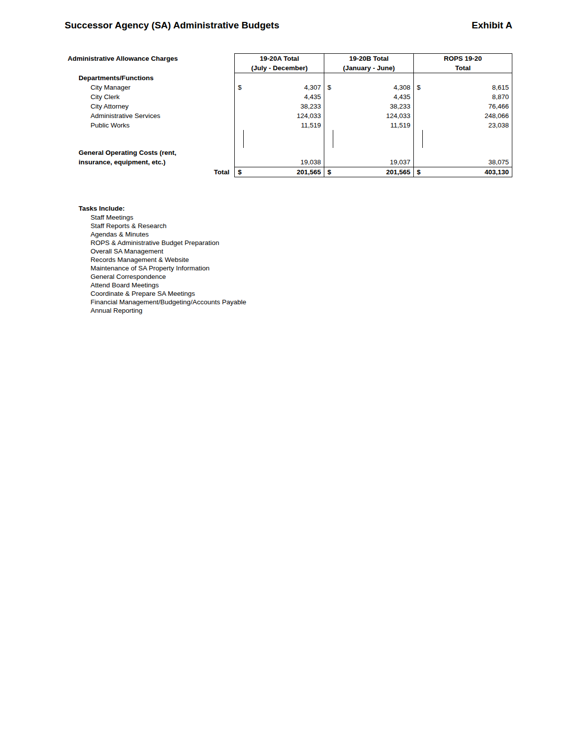Successor Agency (SA) Administrative Budgets
Exhibit A
| Administrative Allowance Charges | 19-20A Total | 19-20B Total | ROPS 19-20 |
| | (July - December) | (January - June) | Total |
| Departments/Functions | | | | | | |
| City Manager | $ | 4,307 | $ | 4,308 | $ | 8,615 |
| City Clerk | | 4,435 | | 4,435 | | 8,870 |
| City Attorney | | 38,233 | | 38,233 | | 76,466 |
| Administrative Services | | 124,033 | | 124,033 | | 248,066 |
| Public Works | | 11,519 | | 11,519 | | 23,038 |
| General Operating Costs (rent, | | | | | | |
| insurance, equipment, etc.) | | 19,038 | | 19,037 | | 38,075 |
| Total | $ | 201,565 | $ | 201,565 | $ | 403,130 |
Tasks Include:
Staff Meetings
Staff Reports & Research
Agendas & Minutes
ROPS & Administrative Budget Preparation
Overall SA Management
Records Management & Website
Maintenance of SA Property Information
General Correspondence
Attend Board Meetings
Coordinate & Prepare SA Meetings
Financial Management/Budgeting/Accounts Payable
Annual Reporting